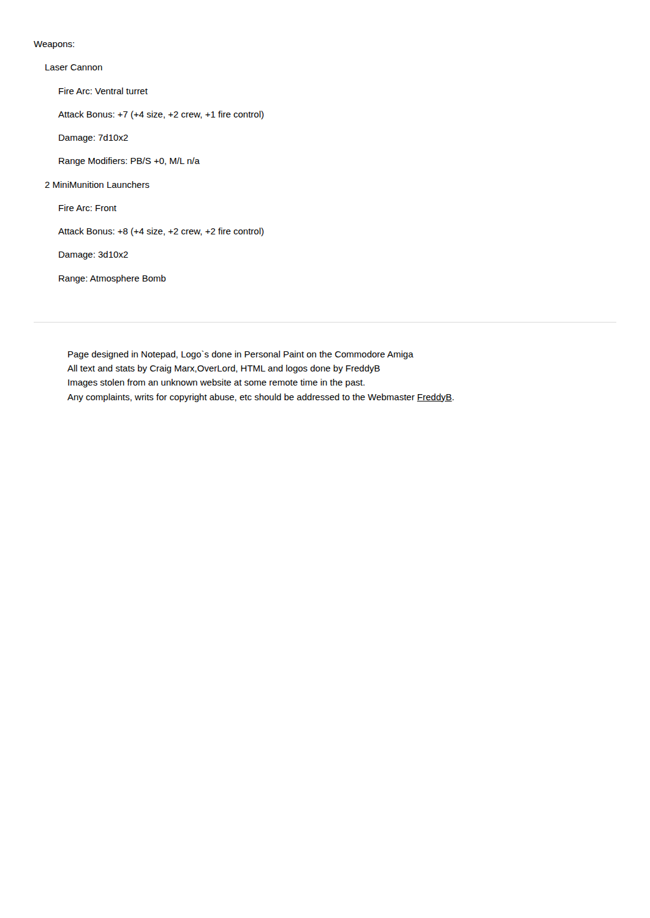Weapons:
Laser Cannon
Fire Arc: Ventral turret
Attack Bonus: +7 (+4 size, +2 crew, +1 fire control)
Damage: 7d10x2
Range Modifiers: PB/S +0, M/L n/a
2 MiniMunition Launchers
Fire Arc: Front
Attack Bonus: +8 (+4 size, +2 crew, +2 fire control)
Damage: 3d10x2
Range: Atmosphere Bomb
Page designed in Notepad, Logo`s done in Personal Paint on the Commodore Amiga
All text and stats by Craig Marx,OverLord, HTML and logos done by FreddyB
Images stolen from an unknown website at some remote time in the past.
Any complaints, writs for copyright abuse, etc should be addressed to the Webmaster FreddyB.